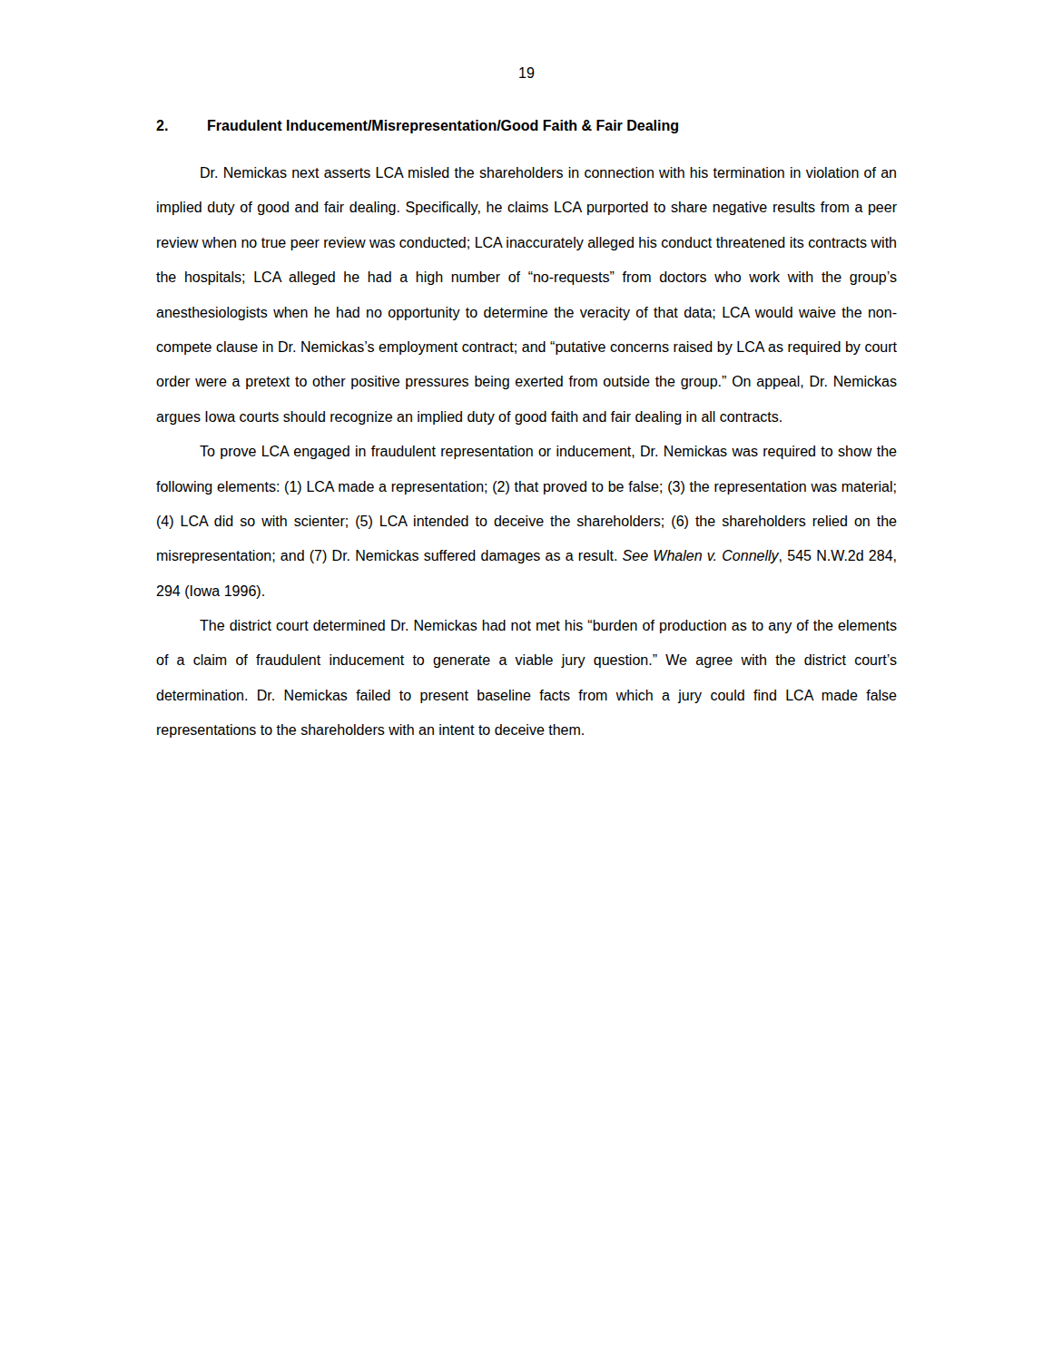19
2. Fraudulent Inducement/Misrepresentation/Good Faith & Fair Dealing
Dr. Nemickas next asserts LCA misled the shareholders in connection with his termination in violation of an implied duty of good and fair dealing. Specifically, he claims LCA purported to share negative results from a peer review when no true peer review was conducted; LCA inaccurately alleged his conduct threatened its contracts with the hospitals; LCA alleged he had a high number of “no-requests” from doctors who work with the group’s anesthesiologists when he had no opportunity to determine the veracity of that data; LCA would waive the non-compete clause in Dr. Nemickas’s employment contract; and “putative concerns raised by LCA as required by court order were a pretext to other positive pressures being exerted from outside the group.” On appeal, Dr. Nemickas argues Iowa courts should recognize an implied duty of good faith and fair dealing in all contracts.
To prove LCA engaged in fraudulent representation or inducement, Dr. Nemickas was required to show the following elements: (1) LCA made a representation; (2) that proved to be false; (3) the representation was material; (4) LCA did so with scienter; (5) LCA intended to deceive the shareholders; (6) the shareholders relied on the misrepresentation; and (7) Dr. Nemickas suffered damages as a result. See Whalen v. Connelly, 545 N.W.2d 284, 294 (Iowa 1996).
The district court determined Dr. Nemickas had not met his “burden of production as to any of the elements of a claim of fraudulent inducement to generate a viable jury question.” We agree with the district court’s determination. Dr. Nemickas failed to present baseline facts from which a jury could find LCA made false representations to the shareholders with an intent to deceive them.